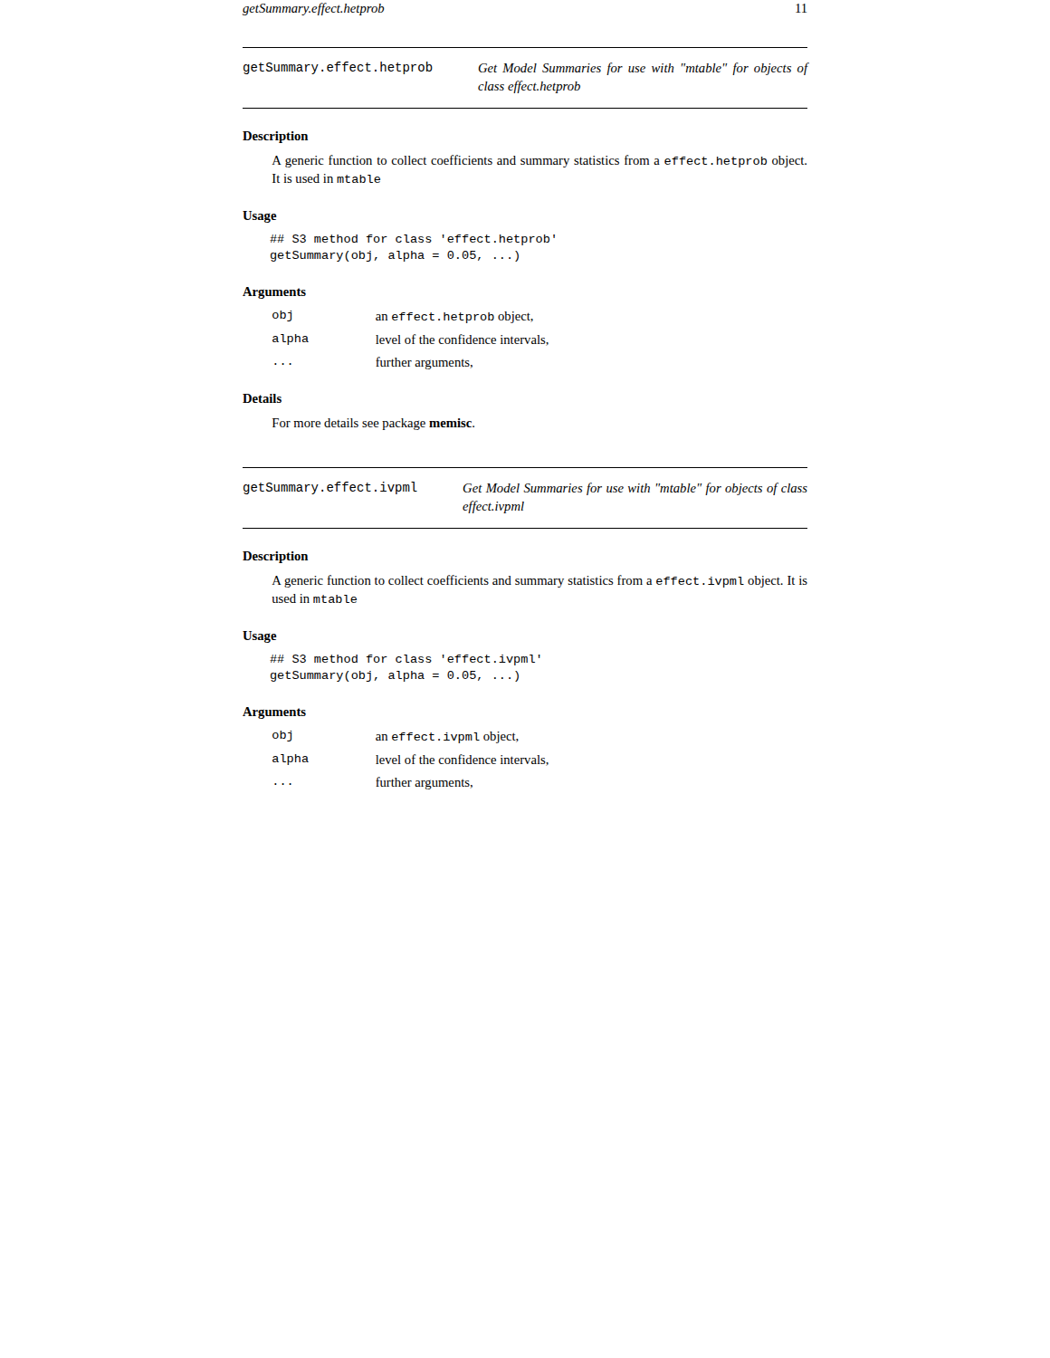getSummary.effect.hetprob 11
getSummary.effect.hetprob
Get Model Summaries for use with "mtable" for objects of class effect.hetprob
Description
A generic function to collect coefficients and summary statistics from a effect.hetprob object. It is used in mtable
Usage
## S3 method for class 'effect.hetprob'
getSummary(obj, alpha = 0.05, ...)
Arguments
obj
an effect.hetprob object,
alpha
level of the confidence intervals,
...
further arguments,
Details
For more details see package memisc.
getSummary.effect.ivpml
Get Model Summaries for use with "mtable" for objects of class effect.ivpml
Description
A generic function to collect coefficients and summary statistics from a effect.ivpml object. It is used in mtable
Usage
## S3 method for class 'effect.ivpml'
getSummary(obj, alpha = 0.05, ...)
Arguments
obj
an effect.ivpml object,
alpha
level of the confidence intervals,
...
further arguments,